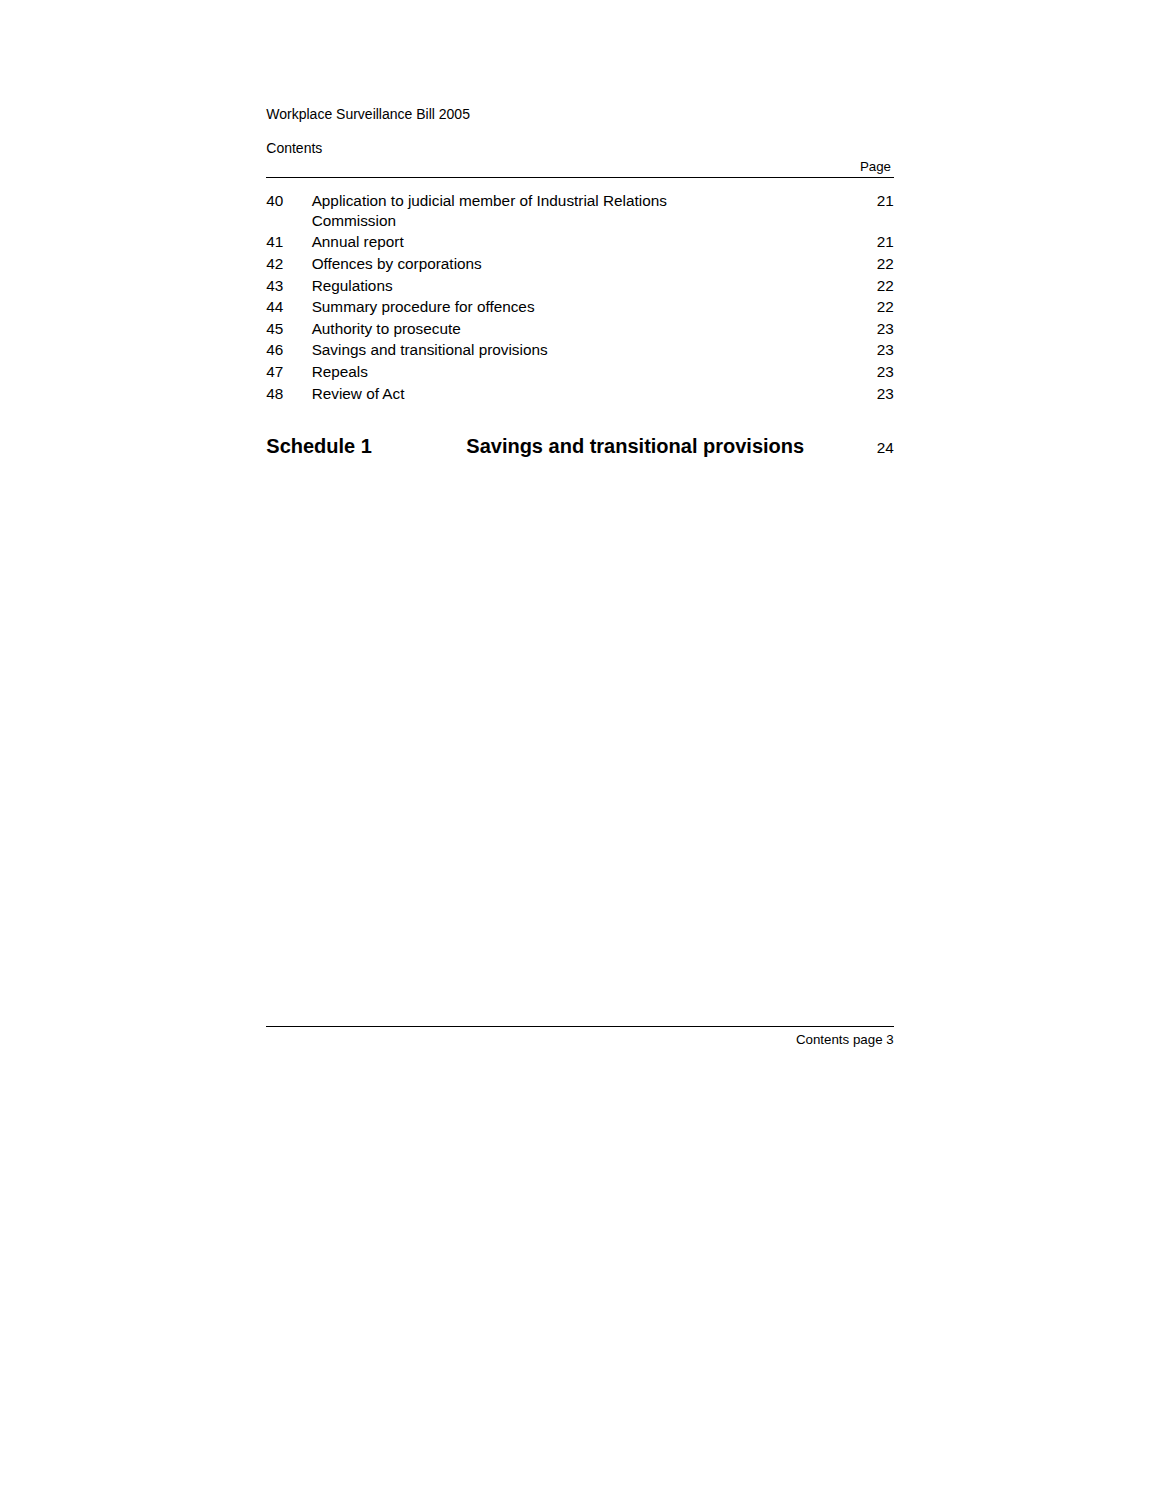Workplace Surveillance Bill 2005
Contents
Page
| 40 | Application to judicial member of Industrial Relations Commission | 21 |
| 41 | Annual report | 21 |
| 42 | Offences by corporations | 22 |
| 43 | Regulations | 22 |
| 44 | Summary procedure for offences | 22 |
| 45 | Authority to prosecute | 23 |
| 46 | Savings and transitional provisions | 23 |
| 47 | Repeals | 23 |
| 48 | Review of Act | 23 |
Schedule 1 Savings and transitional provisions 24
Contents page 3